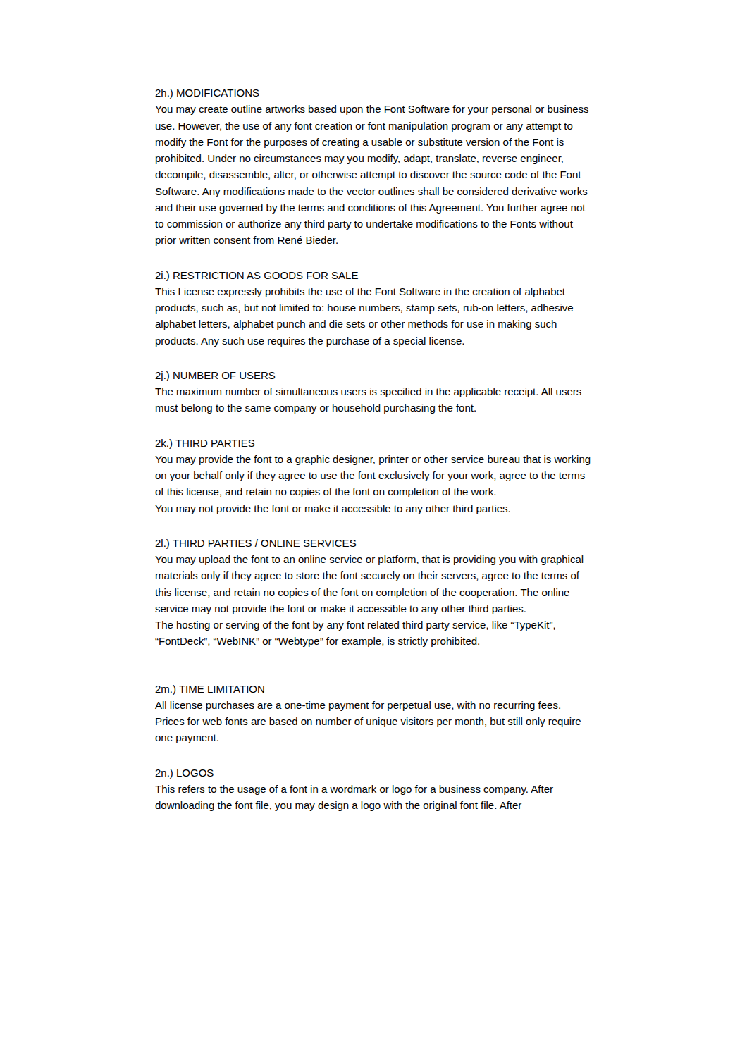2h.) MODIFICATIONS
You may create outline artworks based upon the Font Software for your personal or business use. However, the use of any font creation or font manipulation program or any attempt to modify the Font for the purposes of creating a usable or substitute version of the Font is prohibited. Under no circumstances may you modify, adapt, translate, reverse engineer, decompile, disassemble, alter, or otherwise attempt to discover the source code of the Font Software. Any modifications made to the vector outlines shall be considered derivative works and their use governed by the terms and conditions of this Agreement. You further agree not to commission or authorize any third party to undertake modifications to the Fonts without prior written consent from René Bieder.
2i.) RESTRICTION AS GOODS FOR SALE
This License expressly prohibits the use of the Font Software in the creation of alphabet products, such as, but not limited to: house numbers, stamp sets, rub-on letters, adhesive alphabet letters, alphabet punch and die sets or other methods for use in making such products. Any such use requires the purchase of a special license.
2j.) NUMBER OF USERS
The maximum number of simultaneous users is specified in the applicable receipt. All users must belong to the same company or household purchasing the font.
2k.) THIRD PARTIES
You may provide the font to a graphic designer, printer or other service bureau that is working on your behalf only if they agree to use the font exclusively for your work, agree to the terms of this license, and retain no copies of the font on completion of the work.
You may not provide the font or make it accessible to any other third parties.
2l.) THIRD PARTIES / ONLINE SERVICES
You may upload the font to an online service or platform, that is providing you with graphical materials only if they agree to store the font securely on their servers, agree to the terms of this license, and retain no copies of the font on completion of the cooperation. The online service may not provide the font or make it accessible to any other third parties.
The hosting or serving of the font by any font related third party service, like “TypeKit”, “FontDeck”, “WebINK” or “Webtype” for example, is strictly prohibited.
2m.) TIME LIMITATION
All license purchases are a one-time payment for perpetual use, with no recurring fees. Prices for web fonts are based on number of unique visitors per month, but still only require one payment.
2n.) LOGOS
This refers to the usage of a font in a wordmark or logo for a business company. After downloading the font file, you may design a logo with the original font file. After